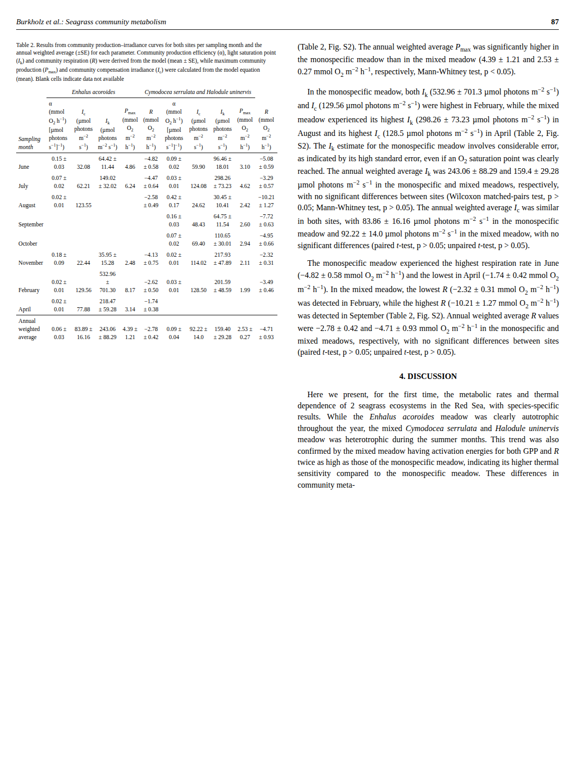Burkholz et al.: Seagrass community metabolism 87
Table 2. Results from community production–irradiance curves for both sites per sampling month and the annual weighted average (±SE) for each parameter. Community production efficiency (α), light saturation point ( I k ) and community respiration ( R ) were derived from the model (mean ± SE), while maximum community production ( P max ) and community compensation irradiance ( I c ) were calculated from the model equation (mean). Blank cells indicate data not available
| Sampling month | Enhalus acoroides | Cymodocea serrulata and Halodule uninervis |
| --- | --- | --- |
| α (mmol O 2 h −1 ) [µmol photons s −1 ] −1 ) | I c (µmol photons m −2 s −1 ) | I k (µmol photons m −2 s −1 ) | P max (mmol O 2 m −2 h −1 ) | R (mmol O 2 m −2 h −1 ) | α (mmol O 2 h −1 ) [µmol photons s −1 ] −1 ) | I c (µmol photons m −2 s −1 ) | I k (µmol photons m −2 s −1 ) | P max (mmol O 2 m −2 h −1 ) | R (mmol O 2 m −2 h −1 ) |
| June | 0.15 ± 0.03 | 32.08 | 64.42 ± 11.44 | 4.86 | −4.82 ± 0.58 | 0.09 ± 0.02 | 59.90 | 96.46 ± 18.01 | 3.10 | −5.08 ± 0.59 |
| July | 0.07 ± 0.02 | 62.21 | 149.02 ± 32.02 | 6.24 | −4.47 ± 0.64 | 0.03 ± 0.01 | 124.08 | 298.26 ± 73.23 | 4.62 | −3.29 ± 0.57 |
| August | 0.02 ± 0.01 | 123.55 | | | −2.58 ± 0.49 | 0.42 ± 0.17 | 24.62 | 30.45 ± 10.41 | 2.42 | −10.21 ± 1.27 |
| September | | | | | | 0.16 ± 0.03 | 48.43 | 64.75 ± 11.54 | 2.60 | −7.72 ± 0.63 |
| October | | | | | | 0.07 ± 0.02 | 69.40 | 110.65 ± 30.01 | 2.94 | −4.95 ± 0.66 |
| November | 0.18 ± 0.09 | 22.44 | 35.95 ± 15.28 | 2.48 | −4.13 ± 0.75 | 0.02 ± 0.01 | 114.02 | 217.93 ± 47.89 | 2.11 | −2.32 ± 0.31 |
| February | 0.02 ± 0.01 | 129.56 | 532.96 ± 701.30 | 8.17 | −2.62 ± 0.50 | 0.03 ± 0.01 | 128.50 | 201.59 ± 48.59 | 1.99 | −3.49 ± 0.46 |
| April | 0.02 ± 0.01 | 77.88 | 218.47 ± 59.28 | 3.14 | −1.74 ± 0.38 | | | | | |
| Annual weighted average | 0.06 ± 0.03 | 83.89 ± 16.16 | 243.06 ± 88.29 | 4.39 ± 1.21 | −2.78 ± 0.42 | 0.09 ± 0.04 | 92.22 ± 14.0 | 159.40 ± 29.28 | 2.53 ± 0.27 | −4.71 ± 0.93 |
(Table 2, Fig. S2). The annual weighted average Pmax was significantly higher in the monospecific meadow than in the mixed meadow (4.39 ± 1.21 and 2.53 ± 0.27 mmol O2 m−2 h−1, respectively, Mann-Whitney test, p < 0.05).
In the monospecific meadow, both Ik (532.96 ± 701.3 µmol photons m−2 s−1) and Ic (129.56 µmol photons m−2 s−1) were highest in February, while the mixed meadow experienced its highest Ik (298.26 ± 73.23 µmol photons m−2 s−1) in August and its highest Ic (128.5 µmol photons m−2 s−1) in April (Table 2, Fig. S2). The Ik estimate for the monospecific meadow involves considerable error, as indicated by its high standard error, even if an O2 saturation point was clearly reached. The annual weighted average Ik was 243.06 ± 88.29 and 159.4 ± 29.28 µmol photons m−2 s−1 in the monospecific and mixed meadows, respectively, with no significant differences between sites (Wilcoxon matched-pairs test, p > 0.05; Mann-Whitney test, p > 0.05). The annual weighted average Ic was similar in both sites, with 83.86 ± 16.16 µmol photons m−2 s−1 in the monospecific meadow and 92.22 ± 14.0 µmol photons m−2 s−1 in the mixed meadow, with no significant differences (paired t-test, p > 0.05; unpaired t-test, p > 0.05).
The monospecific meadow experienced the highest respiration rate in June (−4.82 ± 0.58 mmol O2 m−2 h−1) and the lowest in April (−1.74 ± 0.42 mmol O2 m−2 h−1). In the mixed meadow, the lowest R (−2.32 ± 0.31 mmol O2 m−2 h−1) was detected in February, while the highest R (−10.21 ± 1.27 mmol O2 m−2 h−1) was detected in September (Table 2, Fig. S2). Annual weighted average R values were −2.78 ± 0.42 and −4.71 ± 0.93 mmol O2 m−2 h−1 in the monospecific and mixed meadows, respectively, with no significant differences between sites (paired t-test, p > 0.05; unpaired t-test, p > 0.05).
4. DISCUSSION
Here we present, for the first time, the metabolic rates and thermal dependence of 2 seagrass ecosystems in the Red Sea, with species-specific results. While the Enhalus acoroides meadow was clearly autotrophic throughout the year, the mixed Cymodocea serrulata and Halodule uninervis meadow was heterotrophic during the summer months. This trend was also confirmed by the mixed meadow having activation energies for both GPP and R twice as high as those of the monospecific meadow, indicating its higher thermal sensitivity compared to the monospecific meadow. These differences in community meta-